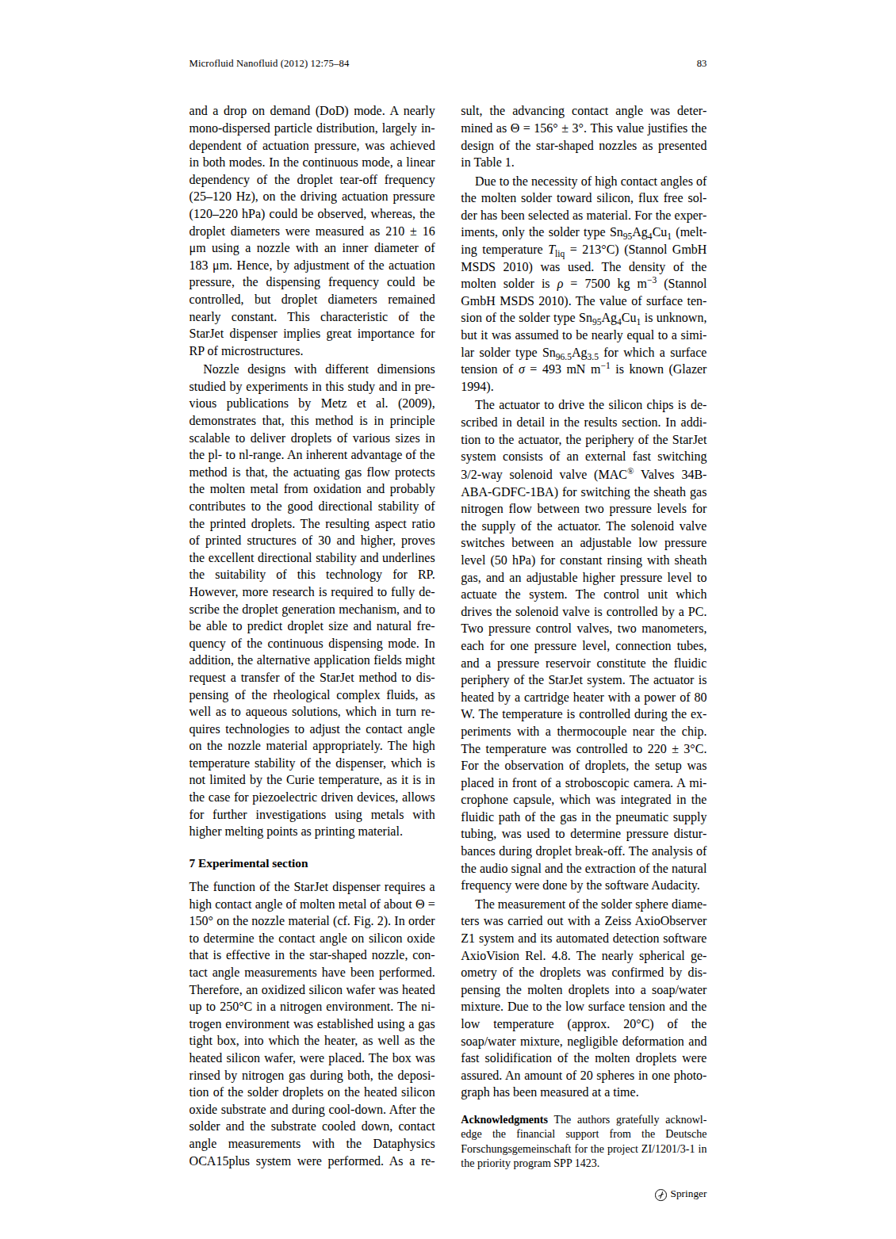Microfluid Nanofluid (2012) 12:75–84
83
and a drop on demand (DoD) mode. A nearly mono-dispersed particle distribution, largely independent of actuation pressure, was achieved in both modes. In the continuous mode, a linear dependency of the droplet tear-off frequency (25–120 Hz), on the driving actuation pressure (120–220 hPa) could be observed, whereas, the droplet diameters were measured as 210 ± 16 μm using a nozzle with an inner diameter of 183 μm. Hence, by adjustment of the actuation pressure, the dispensing frequency could be controlled, but droplet diameters remained nearly constant. This characteristic of the StarJet dispenser implies great importance for RP of microstructures.
Nozzle designs with different dimensions studied by experiments in this study and in previous publications by Metz et al. (2009), demonstrates that, this method is in principle scalable to deliver droplets of various sizes in the pl- to nl-range. An inherent advantage of the method is that, the actuating gas flow protects the molten metal from oxidation and probably contributes to the good directional stability of the printed droplets. The resulting aspect ratio of printed structures of 30 and higher, proves the excellent directional stability and underlines the suitability of this technology for RP. However, more research is required to fully describe the droplet generation mechanism, and to be able to predict droplet size and natural frequency of the continuous dispensing mode. In addition, the alternative application fields might request a transfer of the StarJet method to dispensing of the rheological complex fluids, as well as to aqueous solutions, which in turn requires technologies to adjust the contact angle on the nozzle material appropriately. The high temperature stability of the dispenser, which is not limited by the Curie temperature, as it is in the case for piezoelectric driven devices, allows for further investigations using metals with higher melting points as printing material.
7 Experimental section
The function of the StarJet dispenser requires a high contact angle of molten metal of about Θ = 150° on the nozzle material (cf. Fig. 2). In order to determine the contact angle on silicon oxide that is effective in the star-shaped nozzle, contact angle measurements have been performed. Therefore, an oxidized silicon wafer was heated up to 250°C in a nitrogen environment. The nitrogen environment was established using a gas tight box, into which the heater, as well as the heated silicon wafer, were placed. The box was rinsed by nitrogen gas during both, the deposition of the solder droplets on the heated silicon oxide substrate and during cool-down. After the solder and the substrate cooled down, contact angle measurements with the Dataphysics OCA15plus system were performed. As a result, the advancing contact angle was determined as Θ = 156° ± 3°. This value justifies the design of the star-shaped nozzles as presented in Table 1.
Due to the necessity of high contact angles of the molten solder toward silicon, flux free solder has been selected as material. For the experiments, only the solder type Sn95Ag4Cu1 (melting temperature Tliq = 213°C) (Stannol GmbH MSDS 2010) was used. The density of the molten solder is ρ = 7500 kg m−3 (Stannol GmbH MSDS 2010). The value of surface tension of the solder type Sn95Ag4Cu1 is unknown, but it was assumed to be nearly equal to a similar solder type Sn96.5Ag3.5 for which a surface tension of σ = 493 mN m−1 is known (Glazer 1994).
The actuator to drive the silicon chips is described in detail in the results section. In addition to the actuator, the periphery of the StarJet system consists of an external fast switching 3/2-way solenoid valve (MAC® Valves 34B-ABA-GDFC-1BA) for switching the sheath gas nitrogen flow between two pressure levels for the supply of the actuator. The solenoid valve switches between an adjustable low pressure level (50 hPa) for constant rinsing with sheath gas, and an adjustable higher pressure level to actuate the system. The control unit which drives the solenoid valve is controlled by a PC. Two pressure control valves, two manometers, each for one pressure level, connection tubes, and a pressure reservoir constitute the fluidic periphery of the StarJet system. The actuator is heated by a cartridge heater with a power of 80 W. The temperature is controlled during the experiments with a thermocouple near the chip. The temperature was controlled to 220 ± 3°C. For the observation of droplets, the setup was placed in front of a stroboscopic camera. A microphone capsule, which was integrated in the fluidic path of the gas in the pneumatic supply tubing, was used to determine pressure disturbances during droplet break-off. The analysis of the audio signal and the extraction of the natural frequency were done by the software Audacity.
The measurement of the solder sphere diameters was carried out with a Zeiss AxioObserver Z1 system and its automated detection software AxioVision Rel. 4.8. The nearly spherical geometry of the droplets was confirmed by dispensing the molten droplets into a soap/water mixture. Due to the low surface tension and the low temperature (approx. 20°C) of the soap/water mixture, negligible deformation and fast solidification of the molten droplets were assured. An amount of 20 spheres in one photograph has been measured at a time.
Acknowledgments The authors gratefully acknowledge the financial support from the Deutsche Forschungsgemeinschaft for the project ZI/1201/3-1 in the priority program SPP 1423.
Springer